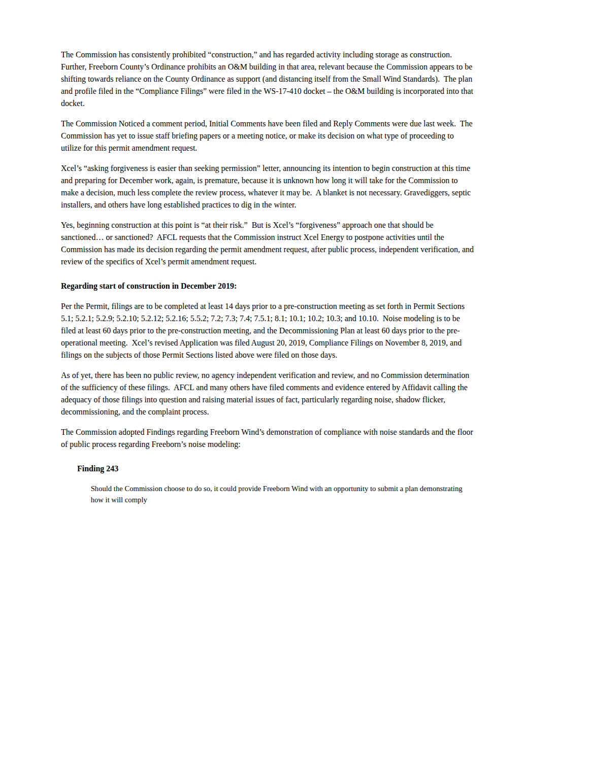The Commission has consistently prohibited “construction,” and has regarded activity including storage as construction. Further, Freeborn County’s Ordinance prohibits an O&M building in that area, relevant because the Commission appears to be shifting towards reliance on the County Ordinance as support (and distancing itself from the Small Wind Standards). The plan and profile filed in the “Compliance Filings” were filed in the WS-17-410 docket – the O&M building is incorporated into that docket.
The Commission Noticed a comment period, Initial Comments have been filed and Reply Comments were due last week. The Commission has yet to issue staff briefing papers or a meeting notice, or make its decision on what type of proceeding to utilize for this permit amendment request.
Xcel’s “asking forgiveness is easier than seeking permission” letter, announcing its intention to begin construction at this time and preparing for December work, again, is premature, because it is unknown how long it will take for the Commission to make a decision, much less complete the review process, whatever it may be. A blanket is not necessary. Gravediggers, septic installers, and others have long established practices to dig in the winter.
Yes, beginning construction at this point is “at their risk.” But is Xcel’s “forgiveness” approach one that should be sanctioned… or sanctioned? AFCL requests that the Commission instruct Xcel Energy to postpone activities until the Commission has made its decision regarding the permit amendment request, after public process, independent verification, and review of the specifics of Xcel’s permit amendment request.
Regarding start of construction in December 2019:
Per the Permit, filings are to be completed at least 14 days prior to a pre-construction meeting as set forth in Permit Sections 5.1; 5.2.1; 5.2.9; 5.2.10; 5.2.12; 5.2.16; 5.5.2; 7.2; 7.3; 7.4; 7.5.1; 8.1; 10.1; 10.2; 10.3; and 10.10. Noise modeling is to be filed at least 60 days prior to the pre-construction meeting, and the Decommissioning Plan at least 60 days prior to the pre-operational meeting. Xcel’s revised Application was filed August 20, 2019, Compliance Filings on November 8, 2019, and filings on the subjects of those Permit Sections listed above were filed on those days.
As of yet, there has been no public review, no agency independent verification and review, and no Commission determination of the sufficiency of these filings. AFCL and many others have filed comments and evidence entered by Affidavit calling the adequacy of those filings into question and raising material issues of fact, particularly regarding noise, shadow flicker, decommissioning, and the complaint process.
The Commission adopted Findings regarding Freeborn Wind’s demonstration of compliance with noise standards and the floor of public process regarding Freeborn’s noise modeling:
Finding 243
Should the Commission choose to do so, it could provide Freeborn Wind with an opportunity to submit a plan demonstrating how it will comply